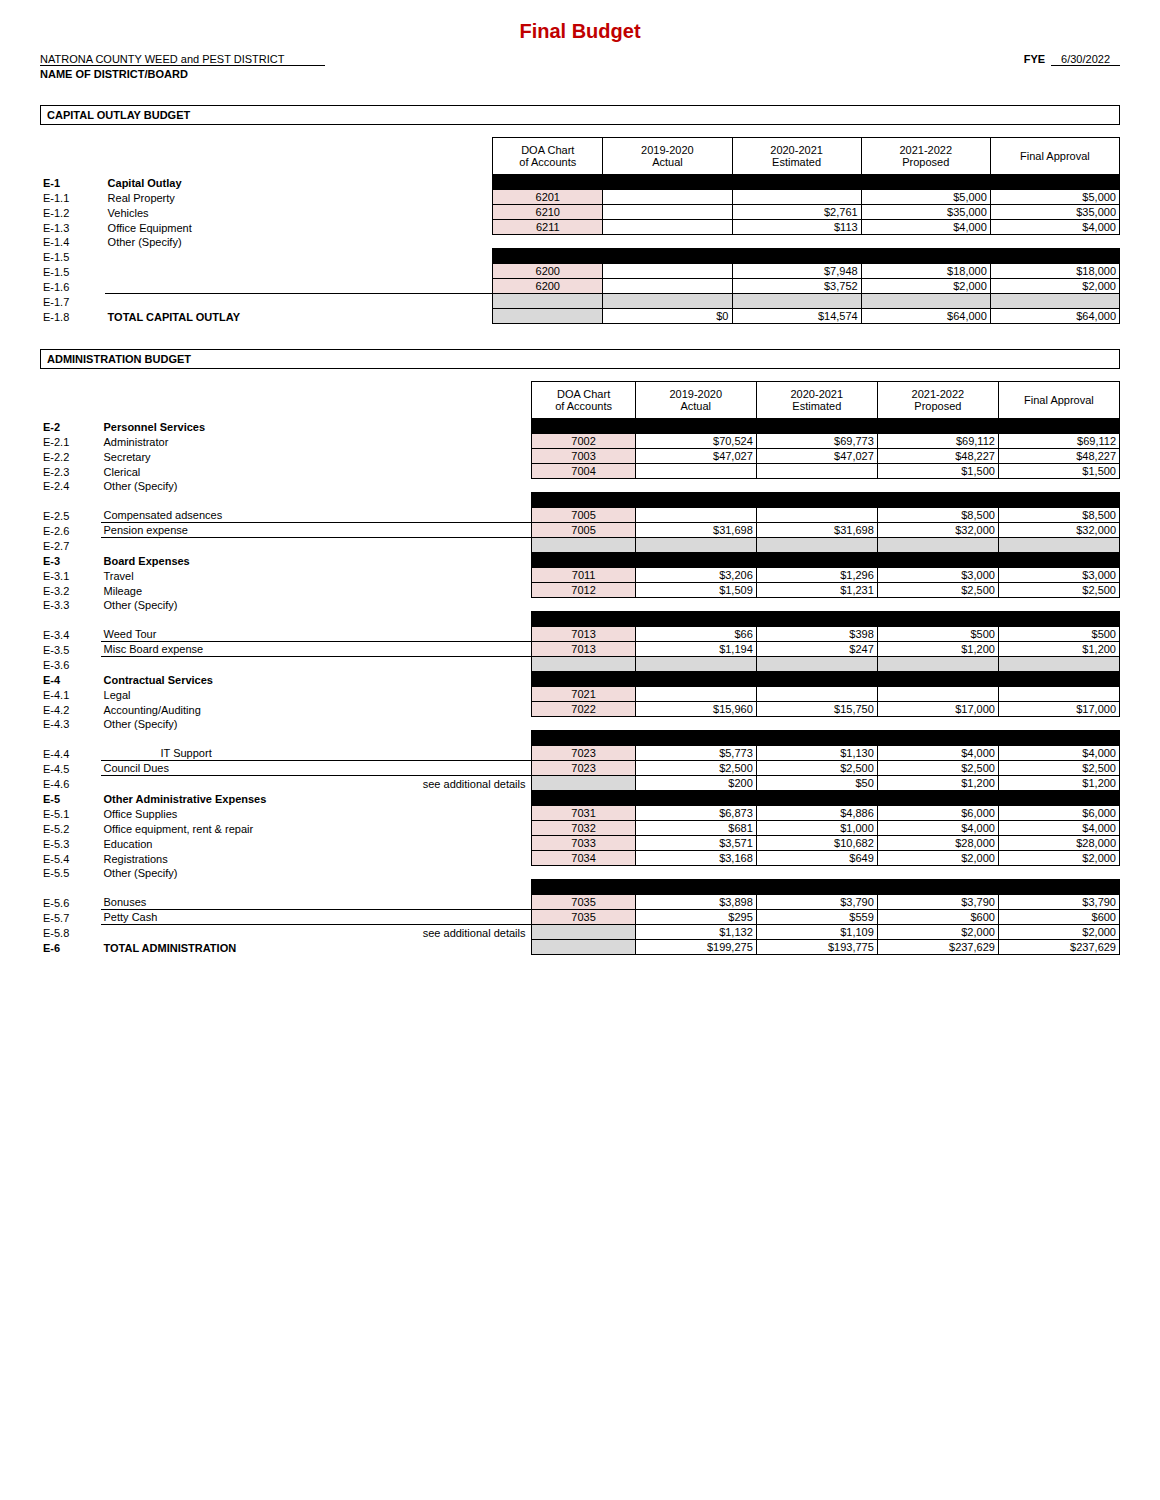Final Budget
NATRONA COUNTY WEED and PEST DISTRICT
NAME OF DISTRICT/BOARD
FYE 6/30/2022
CAPITAL OUTLAY BUDGET
| | | DOA Chart of Accounts | 2019-2020 Actual | 2020-2021 Estimated | 2021-2022 Proposed | Final Approval |
| --- | --- | --- | --- | --- | --- | --- |
| E-1 | Capital Outlay | | | | | |
| E-1.1 | Real Property | 6201 | | | $5,000 | $5,000 |
| E-1.2 | Vehicles | 6210 | | $2,761 | $35,000 | $35,000 |
| E-1.3 | Office Equipment | 6211 | | $113 | $4,000 | $4,000 |
| E-1.4 | Other (Specify) | | | | | |
| E-1.5 | | | | | | |
| E-1.5 | | 6200 | | $7,948 | $18,000 | $18,000 |
| E-1.6 | | 6200 | | $3,752 | $2,000 | $2,000 |
| E-1.7 | | | | | | |
| E-1.8 | TOTAL CAPITAL OUTLAY | | $0 | $14,574 | $64,000 | $64,000 |
ADMINISTRATION BUDGET
| | | DOA Chart of Accounts | 2019-2020 Actual | 2020-2021 Estimated | 2021-2022 Proposed | Final Approval |
| --- | --- | --- | --- | --- | --- | --- |
| E-2 | Personnel Services | | | | | |
| E-2.1 | Administrator | 7002 | $70,524 | $69,773 | $69,112 | $69,112 |
| E-2.2 | Secretary | 7003 | $47,027 | $47,027 | $48,227 | $48,227 |
| E-2.3 | Clerical | 7004 | | | $1,500 | $1,500 |
| E-2.4 | Other (Specify) | | | | | |
| E-2.5 | Compensated adsences | 7005 | | | $8,500 | $8,500 |
| E-2.6 | Pension expense | 7005 | $31,698 | $31,698 | $32,000 | $32,000 |
| E-2.7 | | | | | | |
| E-3 | Board Expenses | | | | | |
| E-3.1 | Travel | 7011 | $3,206 | $1,296 | $3,000 | $3,000 |
| E-3.2 | Mileage | 7012 | $1,509 | $1,231 | $2,500 | $2,500 |
| E-3.3 | Other (Specify) | | | | | |
| E-3.4 | Weed Tour | 7013 | $66 | $398 | $500 | $500 |
| E-3.5 | Misc Board expense | 7013 | $1,194 | $247 | $1,200 | $1,200 |
| E-3.6 | | | | | | |
| E-4 | Contractual Services | | | | | |
| E-4.1 | Legal | 7021 | | | | |
| E-4.2 | Accounting/Auditing | 7022 | $15,960 | $15,750 | $17,000 | $17,000 |
| E-4.3 | Other (Specify) | | | | | |
| E-4.4 | IT Support | 7023 | $5,773 | $1,130 | $4,000 | $4,000 |
| E-4.5 | Council Dues | 7023 | $2,500 | $2,500 | $2,500 | $2,500 |
| E-4.6 | see additional details | | $200 | $50 | $1,200 | $1,200 |
| E-5 | Other Administrative Expenses | | | | | |
| E-5.1 | Office Supplies | 7031 | $6,873 | $4,886 | $6,000 | $6,000 |
| E-5.2 | Office equipment, rent & repair | 7032 | $681 | $1,000 | $4,000 | $4,000 |
| E-5.3 | Education | 7033 | $3,571 | $10,682 | $28,000 | $28,000 |
| E-5.4 | Registrations | 7034 | $3,168 | $649 | $2,000 | $2,000 |
| E-5.5 | Other (Specify) | | | | | |
| E-5.6 | Bonuses | 7035 | $3,898 | $3,790 | $3,790 | $3,790 |
| E-5.7 | Petty Cash | 7035 | $295 | $559 | $600 | $600 |
| E-5.8 | see additional details | | $1,132 | $1,109 | $2,000 | $2,000 |
| E-6 | TOTAL ADMINISTRATION | | $199,275 | $193,775 | $237,629 | $237,629 |